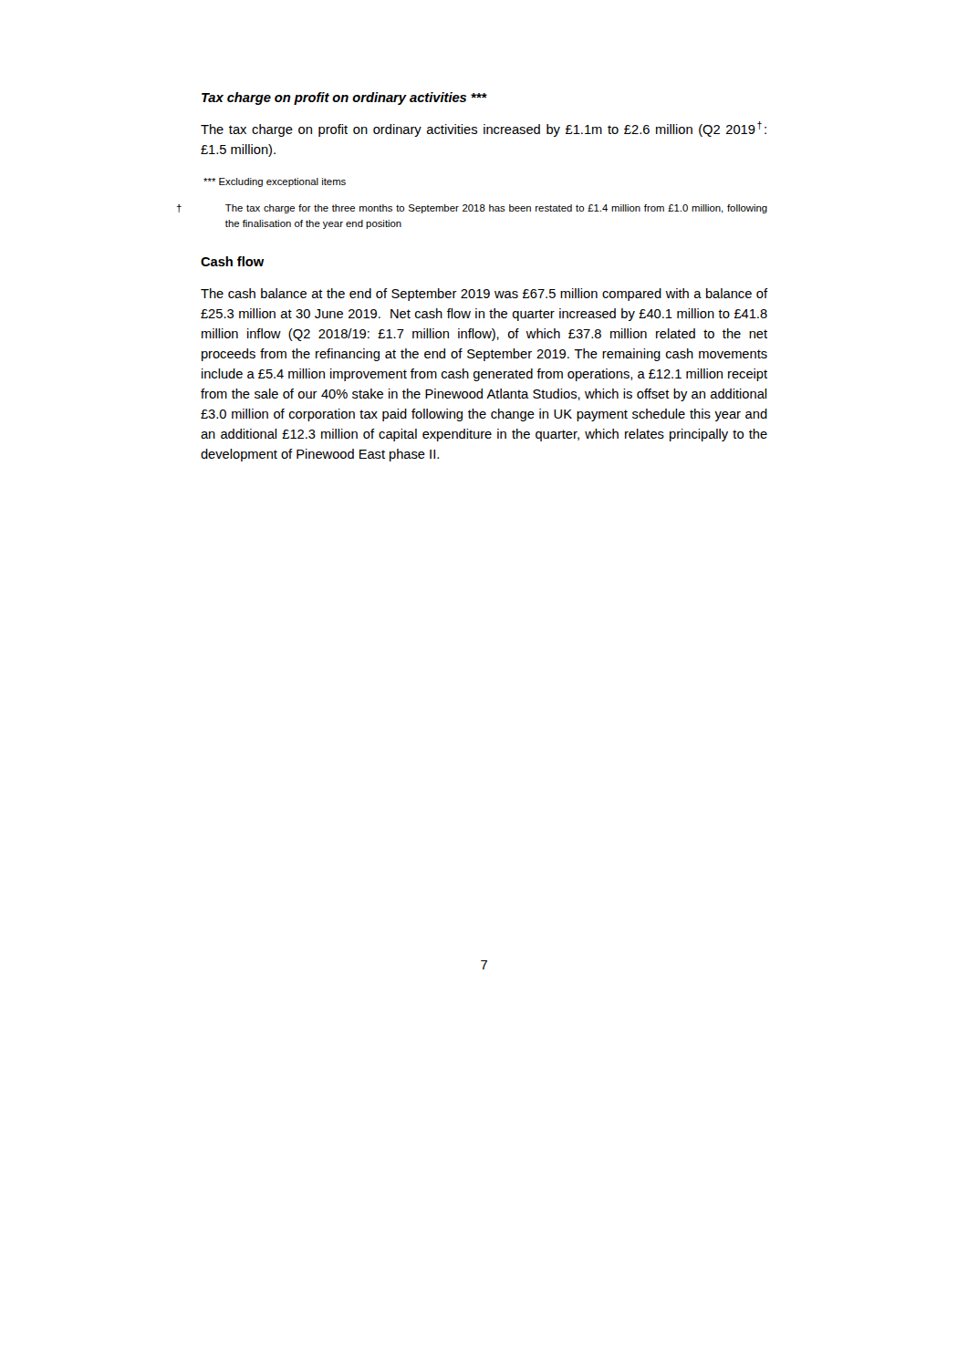Tax charge on profit on ordinary activities ***
The tax charge on profit on ordinary activities increased by £1.1m to £2.6 million (Q2 2019†: £1.5 million).
*** Excluding exceptional items
†The tax charge for the three months to September 2018 has been restated to £1.4 million from £1.0 million, following the finalisation of the year end position
Cash flow
The cash balance at the end of September 2019 was £67.5 million compared with a balance of £25.3 million at 30 June 2019. Net cash flow in the quarter increased by £40.1 million to £41.8 million inflow (Q2 2018/19: £1.7 million inflow), of which £37.8 million related to the net proceeds from the refinancing at the end of September 2019. The remaining cash movements include a £5.4 million improvement from cash generated from operations, a £12.1 million receipt from the sale of our 40% stake in the Pinewood Atlanta Studios, which is offset by an additional £3.0 million of corporation tax paid following the change in UK payment schedule this year and an additional £12.3 million of capital expenditure in the quarter, which relates principally to the development of Pinewood East phase II.
7